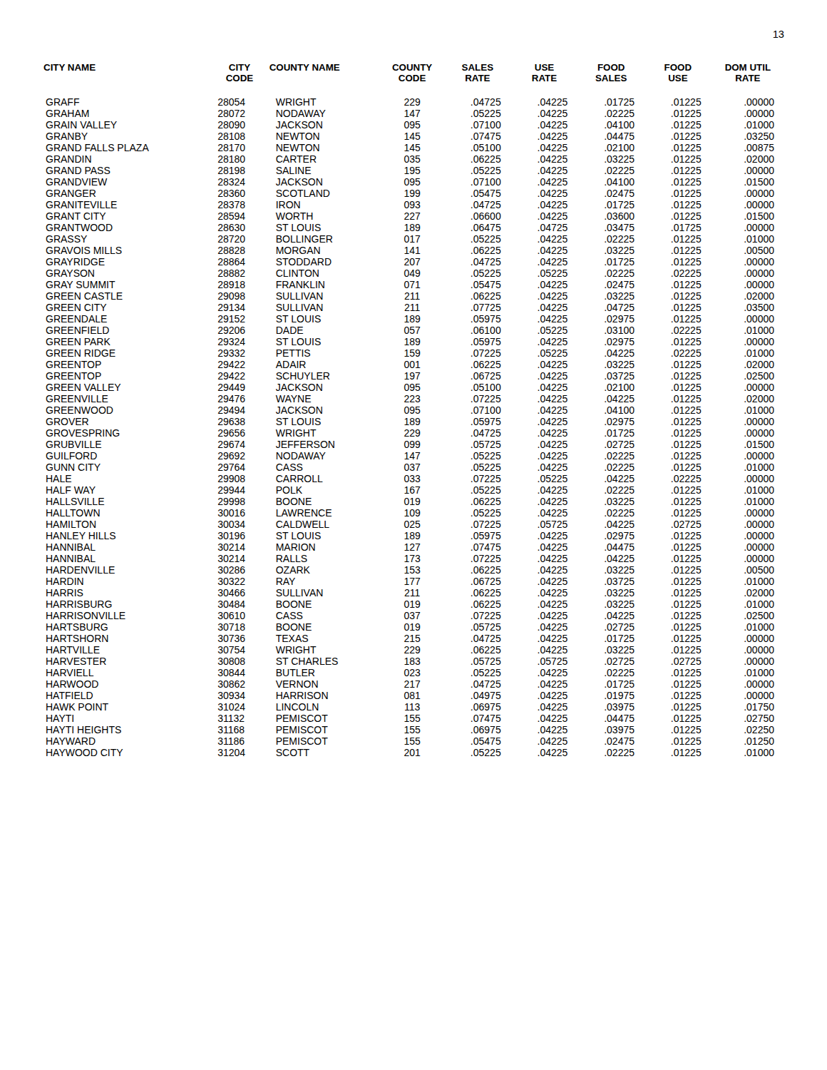13
| CITY NAME | CITY CODE | COUNTY NAME | COUNTY CODE | SALES RATE | USE RATE | FOOD SALES | FOOD USE | DOM UTIL RATE |
| --- | --- | --- | --- | --- | --- | --- | --- | --- |
| GRAFF | 28054 | WRIGHT | 229 | .04725 | .04225 | .01725 | .01225 | .00000 |
| GRAHAM | 28072 | NODAWAY | 147 | .05225 | .04225 | .02225 | .01225 | .00000 |
| GRAIN VALLEY | 28090 | JACKSON | 095 | .07100 | .04225 | .04100 | .01225 | .01000 |
| GRANBY | 28108 | NEWTON | 145 | .07475 | .04225 | .04475 | .01225 | .03250 |
| GRAND FALLS PLAZA | 28170 | NEWTON | 145 | .05100 | .04225 | .02100 | .01225 | .00875 |
| GRANDIN | 28180 | CARTER | 035 | .06225 | .04225 | .03225 | .01225 | .02000 |
| GRAND PASS | 28198 | SALINE | 195 | .05225 | .04225 | .02225 | .01225 | .00000 |
| GRANDVIEW | 28324 | JACKSON | 095 | .07100 | .04225 | .04100 | .01225 | .01500 |
| GRANGER | 28360 | SCOTLAND | 199 | .05475 | .04225 | .02475 | .01225 | .00000 |
| GRANITEVILLE | 28378 | IRON | 093 | .04725 | .04225 | .01725 | .01225 | .00000 |
| GRANT CITY | 28594 | WORTH | 227 | .06600 | .04225 | .03600 | .01225 | .01500 |
| GRANTWOOD | 28630 | ST LOUIS | 189 | .06475 | .04725 | .03475 | .01725 | .00000 |
| GRASSY | 28720 | BOLLINGER | 017 | .05225 | .04225 | .02225 | .01225 | .01000 |
| GRAVOIS MILLS | 28828 | MORGAN | 141 | .06225 | .04225 | .03225 | .01225 | .00500 |
| GRAYRIDGE | 28864 | STODDARD | 207 | .04725 | .04225 | .01725 | .01225 | .00000 |
| GRAYSON | 28882 | CLINTON | 049 | .05225 | .05225 | .02225 | .02225 | .00000 |
| GRAY SUMMIT | 28918 | FRANKLIN | 071 | .05475 | .04225 | .02475 | .01225 | .00000 |
| GREEN CASTLE | 29098 | SULLIVAN | 211 | .06225 | .04225 | .03225 | .01225 | .02000 |
| GREEN CITY | 29134 | SULLIVAN | 211 | .07725 | .04225 | .04725 | .01225 | .03500 |
| GREENDALE | 29152 | ST LOUIS | 189 | .05975 | .04225 | .02975 | .01225 | .00000 |
| GREENFIELD | 29206 | DADE | 057 | .06100 | .05225 | .03100 | .02225 | .01000 |
| GREEN PARK | 29324 | ST LOUIS | 189 | .05975 | .04225 | .02975 | .01225 | .00000 |
| GREEN RIDGE | 29332 | PETTIS | 159 | .07225 | .05225 | .04225 | .02225 | .01000 |
| GREENTOP | 29422 | ADAIR | 001 | .06225 | .04225 | .03225 | .01225 | .02000 |
| GREENTOP | 29422 | SCHUYLER | 197 | .06725 | .04225 | .03725 | .01225 | .02500 |
| GREEN VALLEY | 29449 | JACKSON | 095 | .05100 | .04225 | .02100 | .01225 | .00000 |
| GREENVILLE | 29476 | WAYNE | 223 | .07225 | .04225 | .04225 | .01225 | .02000 |
| GREENWOOD | 29494 | JACKSON | 095 | .07100 | .04225 | .04100 | .01225 | .01000 |
| GROVER | 29638 | ST LOUIS | 189 | .05975 | .04225 | .02975 | .01225 | .00000 |
| GROVESPRING | 29656 | WRIGHT | 229 | .04725 | .04225 | .01725 | .01225 | .00000 |
| GRUBVILLE | 29674 | JEFFERSON | 099 | .05725 | .04225 | .02725 | .01225 | .01500 |
| GUILFORD | 29692 | NODAWAY | 147 | .05225 | .04225 | .02225 | .01225 | .00000 |
| GUNN CITY | 29764 | CASS | 037 | .05225 | .04225 | .02225 | .01225 | .01000 |
| HALE | 29908 | CARROLL | 033 | .07225 | .05225 | .04225 | .02225 | .00000 |
| HALF WAY | 29944 | POLK | 167 | .05225 | .04225 | .02225 | .01225 | .01000 |
| HALLSVILLE | 29998 | BOONE | 019 | .06225 | .04225 | .03225 | .01225 | .01000 |
| HALLTOWN | 30016 | LAWRENCE | 109 | .05225 | .04225 | .02225 | .01225 | .00000 |
| HAMILTON | 30034 | CALDWELL | 025 | .07225 | .05725 | .04225 | .02725 | .00000 |
| HANLEY HILLS | 30196 | ST LOUIS | 189 | .05975 | .04225 | .02975 | .01225 | .00000 |
| HANNIBAL | 30214 | MARION | 127 | .07475 | .04225 | .04475 | .01225 | .00000 |
| HANNIBAL | 30214 | RALLS | 173 | .07225 | .04225 | .04225 | .01225 | .00000 |
| HARDENVILLE | 30286 | OZARK | 153 | .06225 | .04225 | .03225 | .01225 | .00500 |
| HARDIN | 30322 | RAY | 177 | .06725 | .04225 | .03725 | .01225 | .01000 |
| HARRIS | 30466 | SULLIVAN | 211 | .06225 | .04225 | .03225 | .01225 | .02000 |
| HARRISBURG | 30484 | BOONE | 019 | .06225 | .04225 | .03225 | .01225 | .01000 |
| HARRISONVILLE | 30610 | CASS | 037 | .07225 | .04225 | .04225 | .01225 | .02500 |
| HARTSBURG | 30718 | BOONE | 019 | .05725 | .04225 | .02725 | .01225 | .01000 |
| HARTSHORN | 30736 | TEXAS | 215 | .04725 | .04225 | .01725 | .01225 | .00000 |
| HARTVILLE | 30754 | WRIGHT | 229 | .06225 | .04225 | .03225 | .01225 | .00000 |
| HARVESTER | 30808 | ST CHARLES | 183 | .05725 | .05725 | .02725 | .02725 | .00000 |
| HARVIELL | 30844 | BUTLER | 023 | .05225 | .04225 | .02225 | .01225 | .01000 |
| HARWOOD | 30862 | VERNON | 217 | .04725 | .04225 | .01725 | .01225 | .00000 |
| HATFIELD | 30934 | HARRISON | 081 | .04975 | .04225 | .01975 | .01225 | .00000 |
| HAWK POINT | 31024 | LINCOLN | 113 | .06975 | .04225 | .03975 | .01225 | .01750 |
| HAYTI | 31132 | PEMISCOT | 155 | .07475 | .04225 | .04475 | .01225 | .02750 |
| HAYTI HEIGHTS | 31168 | PEMISCOT | 155 | .06975 | .04225 | .03975 | .01225 | .02250 |
| HAYWARD | 31186 | PEMISCOT | 155 | .05475 | .04225 | .02475 | .01225 | .01250 |
| HAYWOOD CITY | 31204 | SCOTT | 201 | .05225 | .04225 | .02225 | .01225 | .01000 |